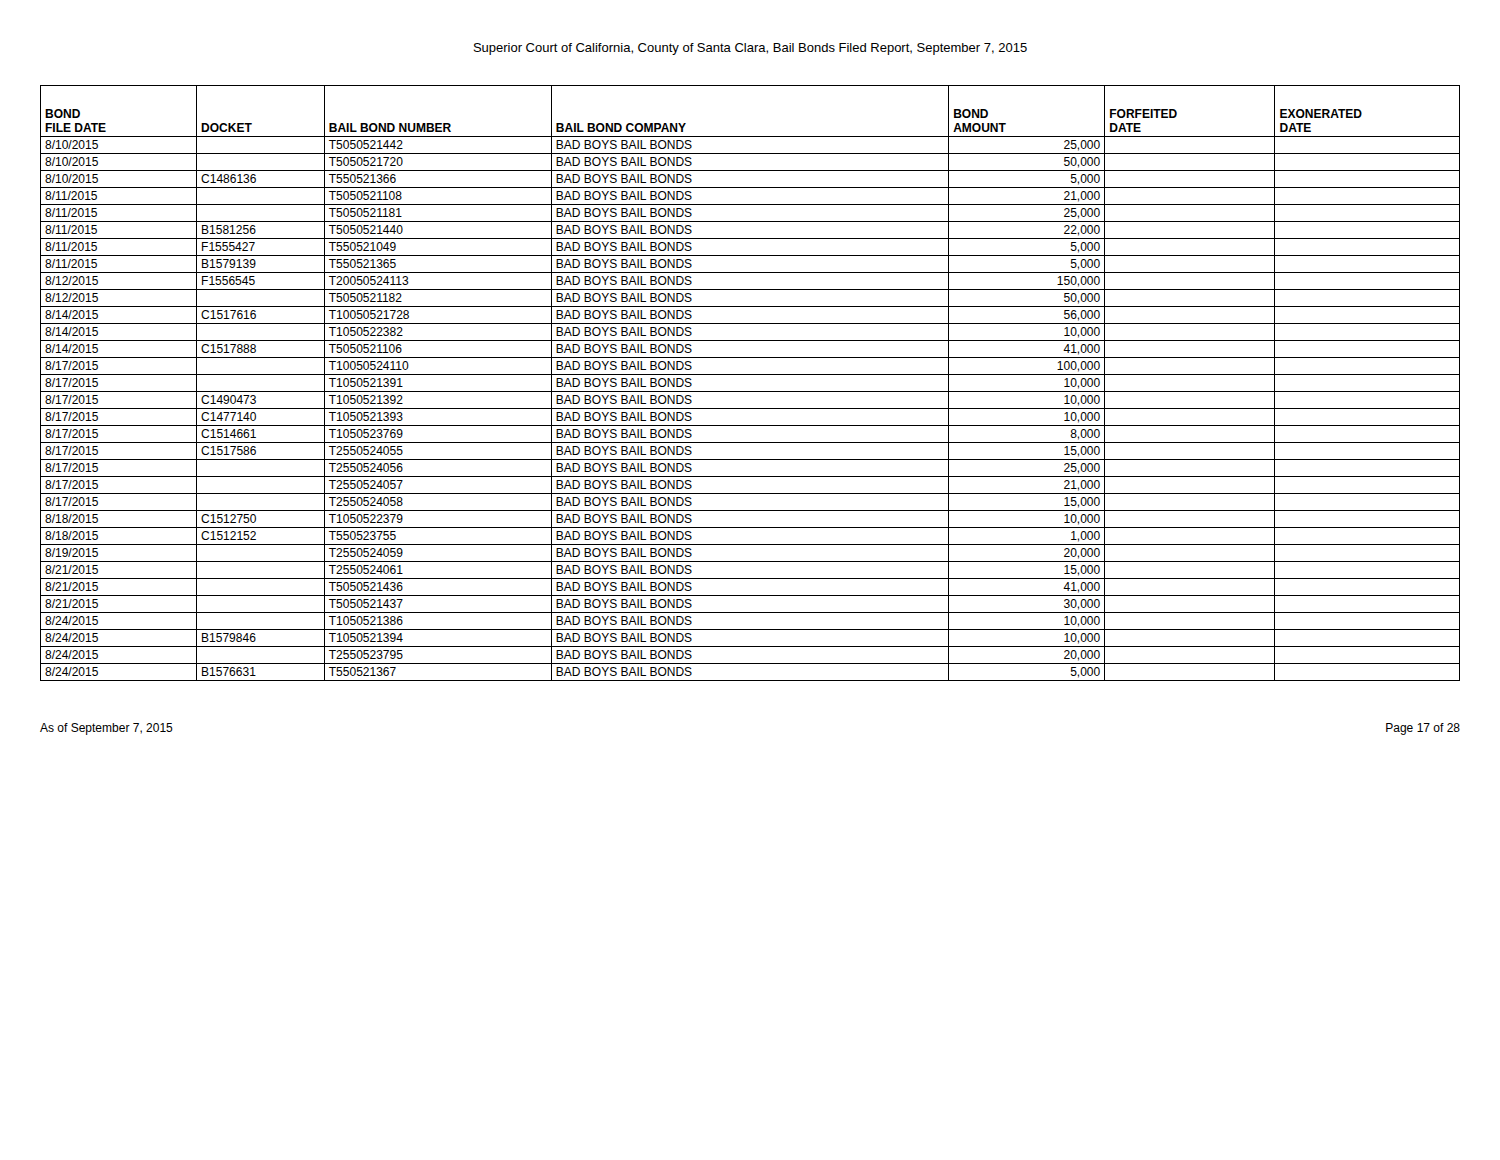Superior Court of California, County of Santa Clara, Bail Bonds Filed Report, September 7, 2015
| BOND FILE DATE | DOCKET | BAIL BOND NUMBER | BAIL BOND COMPANY | BOND AMOUNT | FORFEITED DATE | EXONERATED DATE |
| --- | --- | --- | --- | --- | --- | --- |
| 8/10/2015 | | T5050521442 | BAD BOYS BAIL BONDS | 25,000 | | |
| 8/10/2015 | | T5050521720 | BAD BOYS BAIL BONDS | 50,000 | | |
| 8/10/2015 | C1486136 | T550521366 | BAD BOYS BAIL BONDS | 5,000 | | |
| 8/11/2015 | | T5050521108 | BAD BOYS BAIL BONDS | 21,000 | | |
| 8/11/2015 | | T5050521181 | BAD BOYS BAIL BONDS | 25,000 | | |
| 8/11/2015 | B1581256 | T5050521440 | BAD BOYS BAIL BONDS | 22,000 | | |
| 8/11/2015 | F1555427 | T550521049 | BAD BOYS BAIL BONDS | 5,000 | | |
| 8/11/2015 | B1579139 | T550521365 | BAD BOYS BAIL BONDS | 5,000 | | |
| 8/12/2015 | F1556545 | T20050524113 | BAD BOYS BAIL BONDS | 150,000 | | |
| 8/12/2015 | | T5050521182 | BAD BOYS BAIL BONDS | 50,000 | | |
| 8/14/2015 | C1517616 | T10050521728 | BAD BOYS BAIL BONDS | 56,000 | | |
| 8/14/2015 | | T1050522382 | BAD BOYS BAIL BONDS | 10,000 | | |
| 8/14/2015 | C1517888 | T5050521106 | BAD BOYS BAIL BONDS | 41,000 | | |
| 8/17/2015 | | T10050524110 | BAD BOYS BAIL BONDS | 100,000 | | |
| 8/17/2015 | | T1050521391 | BAD BOYS BAIL BONDS | 10,000 | | |
| 8/17/2015 | C1490473 | T1050521392 | BAD BOYS BAIL BONDS | 10,000 | | |
| 8/17/2015 | C1477140 | T1050521393 | BAD BOYS BAIL BONDS | 10,000 | | |
| 8/17/2015 | C1514661 | T1050523769 | BAD BOYS BAIL BONDS | 8,000 | | |
| 8/17/2015 | C1517586 | T2550524055 | BAD BOYS BAIL BONDS | 15,000 | | |
| 8/17/2015 | | T2550524056 | BAD BOYS BAIL BONDS | 25,000 | | |
| 8/17/2015 | | T2550524057 | BAD BOYS BAIL BONDS | 21,000 | | |
| 8/17/2015 | | T2550524058 | BAD BOYS BAIL BONDS | 15,000 | | |
| 8/18/2015 | C1512750 | T1050522379 | BAD BOYS BAIL BONDS | 10,000 | | |
| 8/18/2015 | C1512152 | T550523755 | BAD BOYS BAIL BONDS | 1,000 | | |
| 8/19/2015 | | T2550524059 | BAD BOYS BAIL BONDS | 20,000 | | |
| 8/21/2015 | | T2550524061 | BAD BOYS BAIL BONDS | 15,000 | | |
| 8/21/2015 | | T5050521436 | BAD BOYS BAIL BONDS | 41,000 | | |
| 8/21/2015 | | T5050521437 | BAD BOYS BAIL BONDS | 30,000 | | |
| 8/24/2015 | | T1050521386 | BAD BOYS BAIL BONDS | 10,000 | | |
| 8/24/2015 | B1579846 | T1050521394 | BAD BOYS BAIL BONDS | 10,000 | | |
| 8/24/2015 | | T2550523795 | BAD BOYS BAIL BONDS | 20,000 | | |
| 8/24/2015 | B1576631 | T550521367 | BAD BOYS BAIL BONDS | 5,000 | | |
As of September 7, 2015 Page 17 of 28